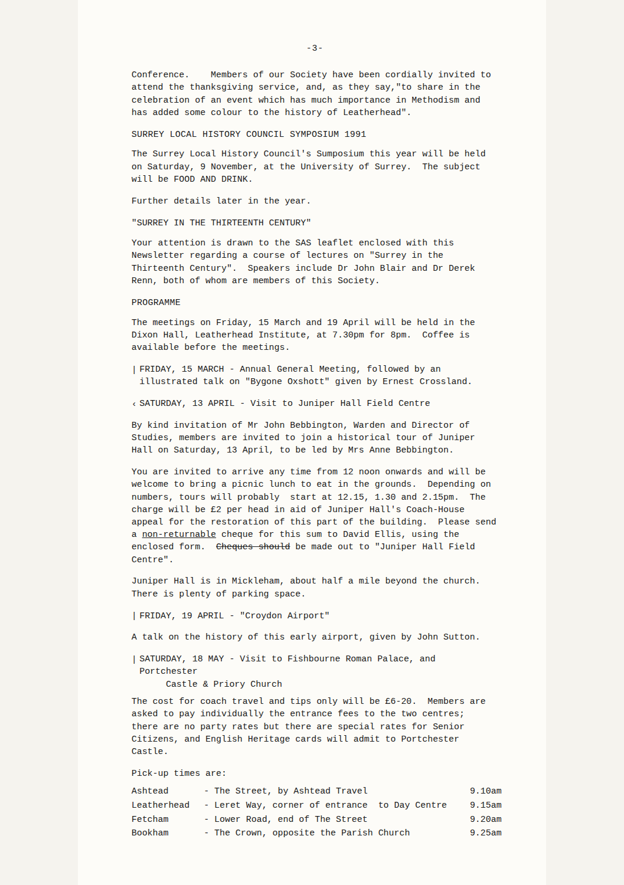-3-
Conference. Members of our Society have been cordially invited to attend the thanksgiving service, and, as they say,"to share in the celebration of an event which has much importance in Methodism and has added some colour to the history of Leatherhead".
SURREY LOCAL HISTORY COUNCIL SYMPOSIUM 1991
The Surrey Local History Council's Sumposium this year will be held on Saturday, 9 November, at the University of Surrey. The subject will be FOOD AND DRINK.
Further details later in the year.
"SURREY IN THE THIRTEENTH CENTURY"
Your attention is drawn to the SAS leaflet enclosed with this Newsletter regarding a course of lectures on "Surrey in the Thirteenth Century". Speakers include Dr John Blair and Dr Derek Renn, both of whom are members of this Society.
PROGRAMME
The meetings on Friday, 15 March and 19 April will be held in the Dixon Hall, Leatherhead Institute, at 7.30pm for 8pm. Coffee is available before the meetings.
|FRIDAY, 15 MARCH - Annual General Meeting, followed by an illustrated talk on "Bygone Oxshott" given by Ernest Crossland.
‹SATURDAY, 13 APRIL - Visit to Juniper Hall Field Centre
By kind invitation of Mr John Bebbington, Warden and Director of Studies, members are invited to join a historical tour of Juniper Hall on Saturday, 13 April, to be led by Mrs Anne Bebbington.
You are invited to arrive any time from 12 noon onwards and will be welcome to bring a picnic lunch to eat in the grounds. Depending on numbers, tours will probably start at 12.15, 1.30 and 2.15pm. The charge will be £2 per head in aid of Juniper Hall's Coach-House appeal for the restoration of this part of the building. Please send a non-returnable cheque for this sum to David Ellis, using the enclosed form. Cheques should be made out to "Juniper Hall Field Centre".
Juniper Hall is in Mickleham, about half a mile beyond the church. There is plenty of parking space.
|FRIDAY, 19 APRIL - "Croydon Airport"
A talk on the history of this early airport, given by John Sutton.
|SATURDAY, 18 MAY - Visit to Fishbourne Roman Palace, and Portchester
Castle & Priory Church
The cost for coach travel and tips only will be £6-20. Members are asked to pay individually the entrance fees to the two centres; there are no party rates but there are special rates for Senior Citizens, and English Heritage cards will admit to Portchester Castle.
Pick-up times are:
| Ashtead | - The Street, by Ashtead Travel | 9.10am |
| Leatherhead | - Leret Way, corner of entrance to Day Centre | 9.15am |
| Fetcham | - Lower Road, end of The Street | 9.20am |
| Bookham | - The Crown, opposite the Parish Church | 9.25am |